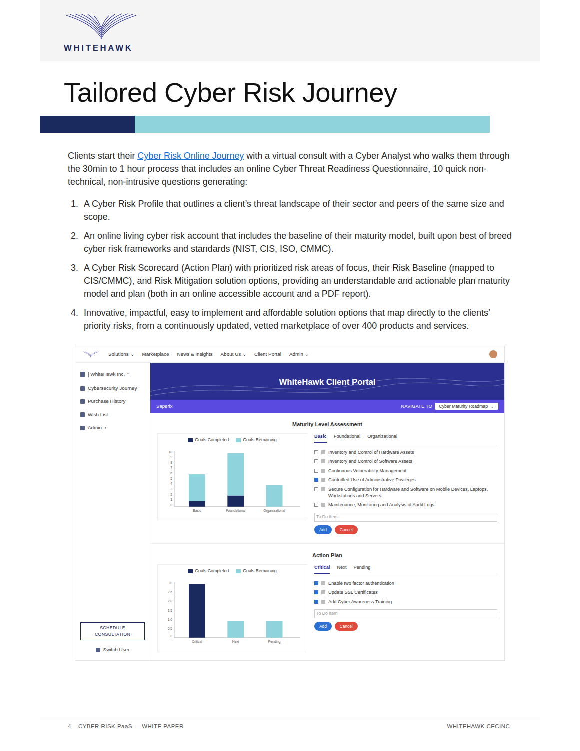WHITEHAWK
Tailored Cyber Risk Journey
Clients start their Cyber Risk Online Journey with a virtual consult with a Cyber Analyst who walks them through the 30min to 1 hour process that includes an online Cyber Threat Readiness Questionnaire, 10 quick non-technical, non-intrusive questions generating:
A Cyber Risk Profile that outlines a client’s threat landscape of their sector and peers of the same size and scope.
An online living cyber risk account that includes the baseline of their maturity model, built upon best of breed cyber risk frameworks and standards (NIST, CIS, ISO, CMMC).
A Cyber Risk Scorecard (Action Plan) with prioritized risk areas of focus, their Risk Baseline (mapped to CIS/CMMC), and Risk Mitigation solution options, providing an understandable and actionable plan maturity model and plan (both in an online accessible account and a PDF report).
Innovative, impactful, easy to implement and affordable solution options that map directly to the clients’ priority risks, from a continuously updated, vetted marketplace of over 400 products and services.
Solutions ⌄ Marketplace News & Insights About Us ⌄ Client Portal Admin ⌄
| WhiteHawk Inc. ⌄
Cybersecurity Journey
Purchase History
Wish List
Admin ›
SCHEDULE CONSULTATION
Switch User
WhiteHawk Client Portal
Saperix NAVIGATE TO Cyber Maturity Roadmap ⌄
Maturity Level Assessment
Goals Completed Goals Remaining
10 9 8 7 6 5 4 3 2 1 0 Basic Foundational Organizational
Basic Foundational Organizational
Inventory and Control of Hardware Assets
Inventory and Control of Software Assets
Continuous Vulnerability Management
Controlled Use of Administrative Privileges
Secure Configuration for Hardware and Software on Mobile Devices, Laptops, Workstations and Servers
Maintenance, Monitoring and Analysis of Audit Logs
To Do Item
Add Cancel
Action Plan
Goals Completed Goals Remaining
3.0 2.5 2.0 1.5 1.0 0.5 0 Critical Next Pending
Critical Next Pending
Enable two factor authentication
Update SSL Certificates
Add Cyber Awareness Training
To Do Item
Add Cancel
4 CYBER RISK PaaS — WHITE PAPER
WHITEHAWK CECINC.